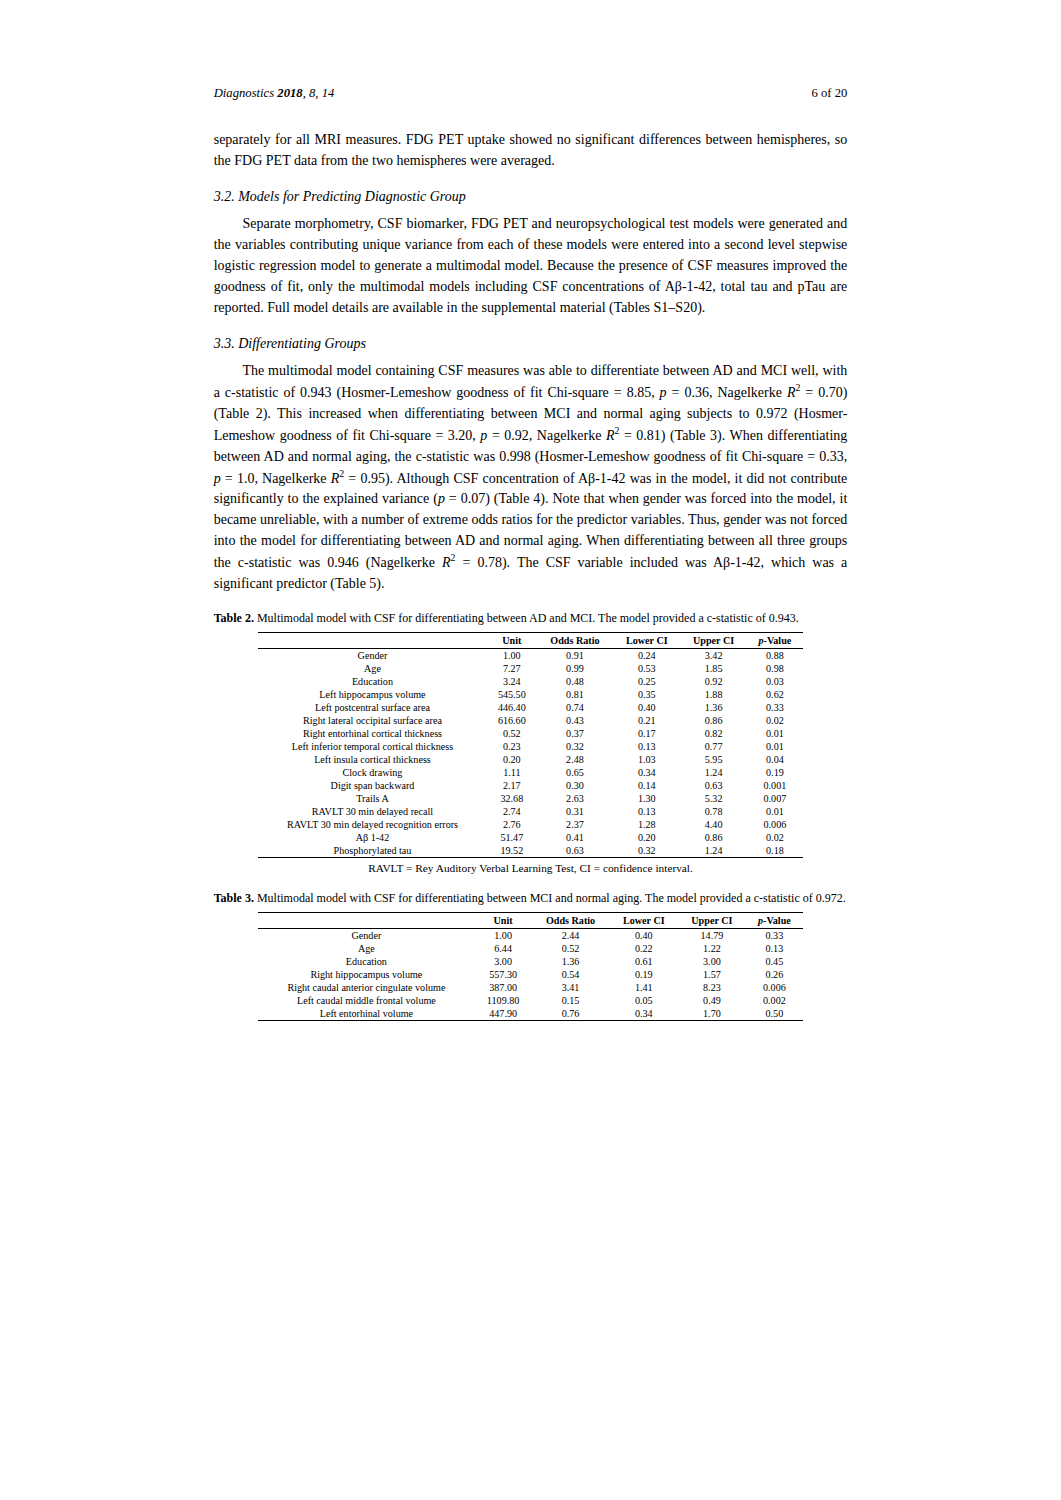Diagnostics 2018, 8, 14
6 of 20
separately for all MRI measures. FDG PET uptake showed no significant differences between hemispheres, so the FDG PET data from the two hemispheres were averaged.
3.2. Models for Predicting Diagnostic Group
Separate morphometry, CSF biomarker, FDG PET and neuropsychological test models were generated and the variables contributing unique variance from each of these models were entered into a second level stepwise logistic regression model to generate a multimodal model. Because the presence of CSF measures improved the goodness of fit, only the multimodal models including CSF concentrations of Aβ-1-42, total tau and pTau are reported. Full model details are available in the supplemental material (Tables S1–S20).
3.3. Differentiating Groups
The multimodal model containing CSF measures was able to differentiate between AD and MCI well, with a c-statistic of 0.943 (Hosmer-Lemeshow goodness of fit Chi-square = 8.85, p = 0.36, Nagelkerke R2 = 0.70) (Table 2). This increased when differentiating between MCI and normal aging subjects to 0.972 (Hosmer-Lemeshow goodness of fit Chi-square = 3.20, p = 0.92, Nagelkerke R2 = 0.81) (Table 3). When differentiating between AD and normal aging, the c-statistic was 0.998 (Hosmer-Lemeshow goodness of fit Chi-square = 0.33, p = 1.0, Nagelkerke R2 = 0.95). Although CSF concentration of Aβ-1-42 was in the model, it did not contribute significantly to the explained variance (p = 0.07) (Table 4). Note that when gender was forced into the model, it became unreliable, with a number of extreme odds ratios for the predictor variables. Thus, gender was not forced into the model for differentiating between AD and normal aging. When differentiating between all three groups the c-statistic was 0.946 (Nagelkerke R2 = 0.78). The CSF variable included was Aβ-1-42, which was a significant predictor (Table 5).
Table 2. Multimodal model with CSF for differentiating between AD and MCI. The model provided a c-statistic of 0.943.
| | Unit | Odds Ratio | Lower CI | Upper CI | p -Value |
| --- | --- | --- | --- | --- | --- |
| Gender | 1.00 | 0.91 | 0.24 | 3.42 | 0.88 |
| Age | 7.27 | 0.99 | 0.53 | 1.85 | 0.98 |
| Education | 3.24 | 0.48 | 0.25 | 0.92 | 0.03 |
| Left hippocampus volume | 545.50 | 0.81 | 0.35 | 1.88 | 0.62 |
| Left postcentral surface area | 446.40 | 0.74 | 0.40 | 1.36 | 0.33 |
| Right lateral occipital surface area | 616.60 | 0.43 | 0.21 | 0.86 | 0.02 |
| Right entorhinal cortical thickness | 0.52 | 0.37 | 0.17 | 0.82 | 0.01 |
| Left inferior temporal cortical thickness | 0.23 | 0.32 | 0.13 | 0.77 | 0.01 |
| Left insula cortical thickness | 0.20 | 2.48 | 1.03 | 5.95 | 0.04 |
| Clock drawing | 1.11 | 0.65 | 0.34 | 1.24 | 0.19 |
| Digit span backward | 2.17 | 0.30 | 0.14 | 0.63 | 0.001 |
| Trails A | 32.68 | 2.63 | 1.30 | 5.32 | 0.007 |
| RAVLT 30 min delayed recall | 2.74 | 0.31 | 0.13 | 0.78 | 0.01 |
| RAVLT 30 min delayed recognition errors | 2.76 | 2.37 | 1.28 | 4.40 | 0.006 |
| Aβ 1-42 | 51.47 | 0.41 | 0.20 | 0.86 | 0.02 |
| Phosphorylated tau | 19.52 | 0.63 | 0.32 | 1.24 | 0.18 |
RAVLT = Rey Auditory Verbal Learning Test, CI = confidence interval.
Table 3. Multimodal model with CSF for differentiating between MCI and normal aging. The model provided a c-statistic of 0.972.
| | Unit | Odds Ratio | Lower CI | Upper CI | p -Value |
| --- | --- | --- | --- | --- | --- |
| Gender | 1.00 | 2.44 | 0.40 | 14.79 | 0.33 |
| Age | 6.44 | 0.52 | 0.22 | 1.22 | 0.13 |
| Education | 3.00 | 1.36 | 0.61 | 3.00 | 0.45 |
| Right hippocampus volume | 557.30 | 0.54 | 0.19 | 1.57 | 0.26 |
| Right caudal anterior cingulate volume | 387.00 | 3.41 | 1.41 | 8.23 | 0.006 |
| Left caudal middle frontal volume | 1109.80 | 0.15 | 0.05 | 0.49 | 0.002 |
| Left entorhinal volume | 447.90 | 0.76 | 0.34 | 1.70 | 0.50 |